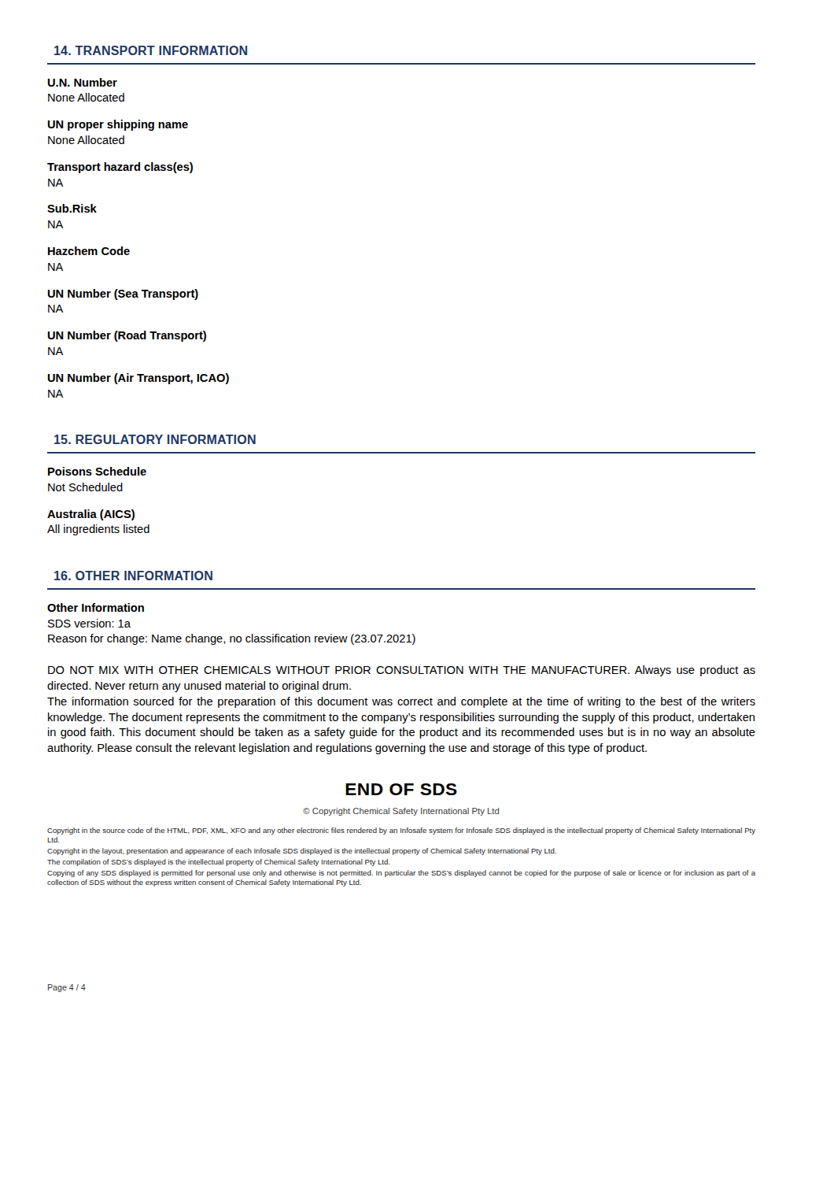14. TRANSPORT INFORMATION
U.N. Number
None Allocated
UN proper shipping name
None Allocated
Transport hazard class(es)
NA
Sub.Risk
NA
Hazchem Code
NA
UN Number (Sea Transport)
NA
UN Number (Road Transport)
NA
UN Number (Air Transport, ICAO)
NA
15. REGULATORY INFORMATION
Poisons Schedule
Not Scheduled
Australia (AICS)
All ingredients listed
16. OTHER INFORMATION
Other Information
SDS version: 1a
Reason for change: Name change, no classification review (23.07.2021)
DO NOT MIX WITH OTHER CHEMICALS WITHOUT PRIOR CONSULTATION WITH THE MANUFACTURER. Always use product as directed. Never return any unused material to original drum.
The information sourced for the preparation of this document was correct and complete at the time of writing to the best of the writers knowledge. The document represents the commitment to the company’s responsibilities surrounding the supply of this product, undertaken in good faith. This document should be taken as a safety guide for the product and its recommended uses but is in no way an absolute authority. Please consult the relevant legislation and regulations governing the use and storage of this type of product.
END OF SDS
© Copyright Chemical Safety International Pty Ltd
Copyright in the source code of the HTML, PDF, XML, XFO and any other electronic files rendered by an Infosafe system for Infosafe SDS displayed is the intellectual property of Chemical Safety International Pty Ltd.
Copyright in the layout, presentation and appearance of each Infosafe SDS displayed is the intellectual property of Chemical Safety International Pty Ltd.
The compilation of SDS’s displayed is the intellectual property of Chemical Safety International Pty Ltd.
Copying of any SDS displayed is permitted for personal use only and otherwise is not permitted. In particular the SDS’s displayed cannot be copied for the purpose of sale or licence or for inclusion as part of a collection of SDS without the express written consent of Chemical Safety International Pty Ltd.
Page 4 / 4